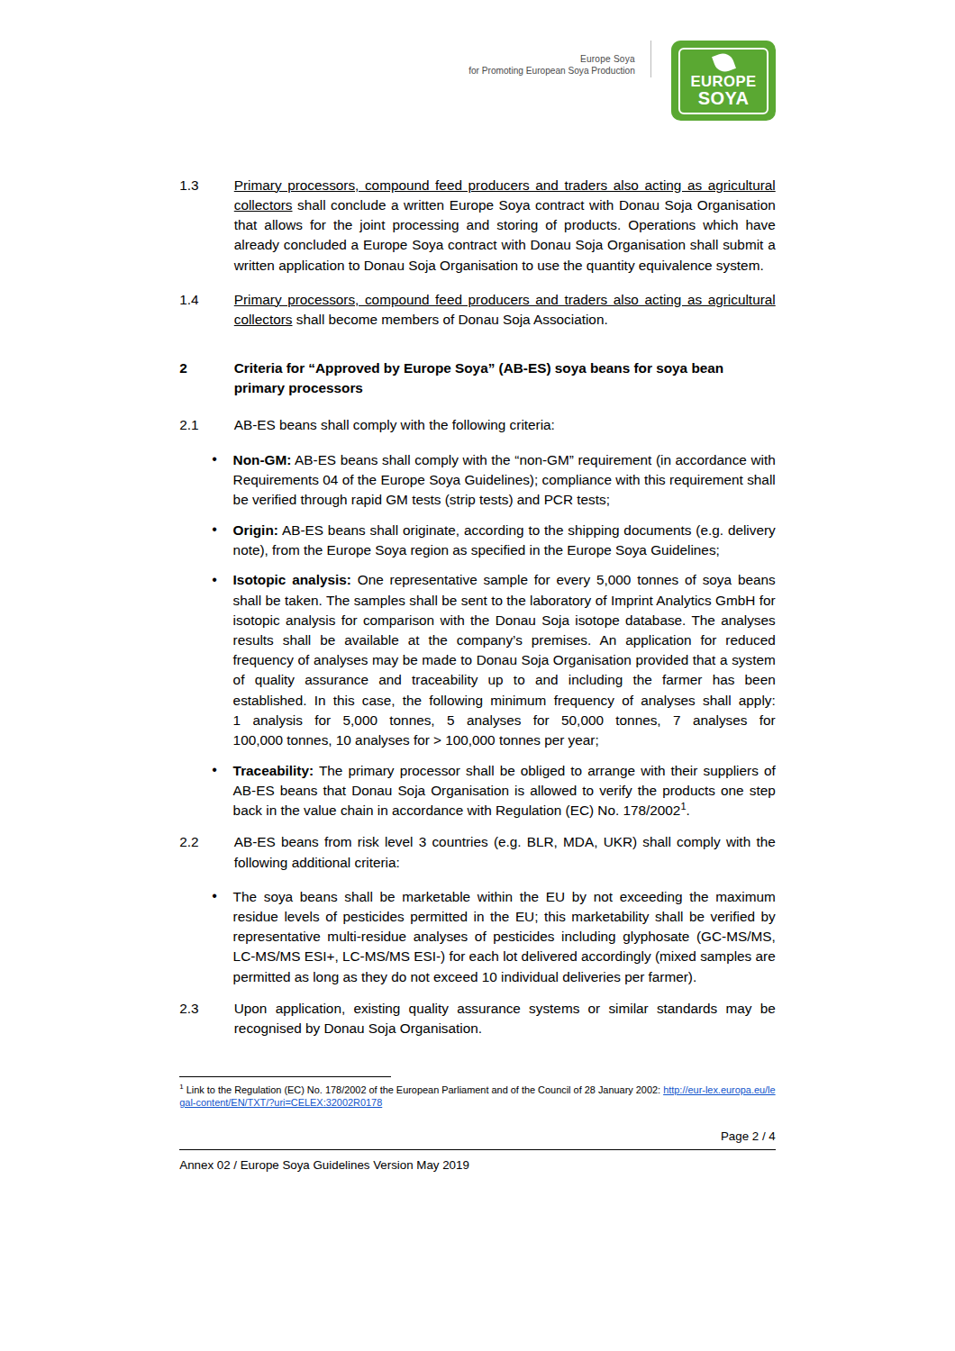Europe Soya
for Promoting European Soya Production
EUROPE
SOYA
1.3
Primary processors, compound feed producers and traders also acting as agricultural collectors shall conclude a written Europe Soya contract with Donau Soja Organisation that allows for the joint processing and storing of products. Operations which have already concluded a Europe Soya contract with Donau Soja Organisation shall submit a written application to Donau Soja Organisation to use the quantity equivalence system.
1.4
Primary processors, compound feed producers and traders also acting as agricultural collectors shall become members of Donau Soja Association.
2
Criteria for “Approved by Europe Soya” (AB-ES) soya beans for soya bean primary processors
2.1
AB-ES beans shall comply with the following criteria:
Non-GM: AB-ES beans shall comply with the “non-GM” requirement (in accordance with Requirements 04 of the Europe Soya Guidelines); compliance with this requirement shall be verified through rapid GM tests (strip tests) and PCR tests;
Origin: AB-ES beans shall originate, according to the shipping documents (e.g. delivery note), from the Europe Soya region as specified in the Europe Soya Guidelines;
Isotopic analysis: One representative sample for every 5,000 tonnes of soya beans shall be taken. The samples shall be sent to the laboratory of Imprint Analytics GmbH for isotopic analysis for comparison with the Donau Soja isotope database. The analyses results shall be available at the company’s premises. An application for reduced frequency of analyses may be made to Donau Soja Organisation provided that a system of quality assurance and traceability up to and including the farmer has been established. In this case, the following minimum frequency of analyses shall apply: 1 analysis for 5,000 tonnes, 5 analyses for 50,000 tonnes, 7 analyses for 100,000 tonnes, 10 analyses for > 100,000 tonnes per year;
Traceability: The primary processor shall be obliged to arrange with their suppliers of AB-ES beans that Donau Soja Organisation is allowed to verify the products one step back in the value chain in accordance with Regulation (EC) No. 178/20021.
2.2
AB-ES beans from risk level 3 countries (e.g. BLR, MDA, UKR) shall comply with the following additional criteria:
The soya beans shall be marketable within the EU by not exceeding the maximum residue levels of pesticides permitted in the EU; this marketability shall be verified by representative multi-residue analyses of pesticides including glyphosate (GC-MS/MS, LC-MS/MS ESI+, LC-MS/MS ESI-) for each lot delivered accordingly (mixed samples are permitted as long as they do not exceed 10 individual deliveries per farmer).
2.3
Upon application, existing quality assurance systems or similar standards may be recognised by Donau Soja Organisation.
1 Link to the Regulation (EC) No. 178/2002 of the European Parliament and of the Council of 28 January 2002: http://eur-lex.europa.eu/legal-content/EN/TXT/?uri=CELEX:32002R0178
Page 2 / 4
Annex 02 / Europe Soya Guidelines Version May 2019